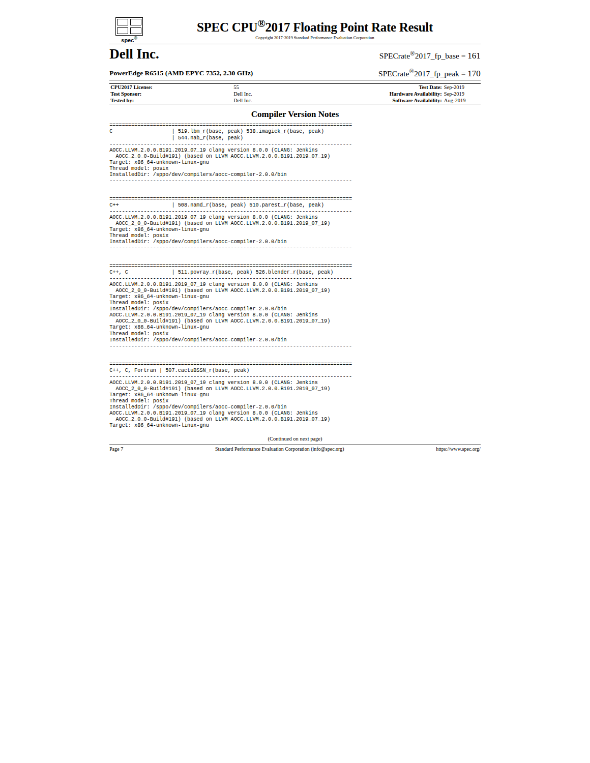spec®
SPEC CPU®2017 Floating Point Rate Result
Copyright 2017-2019 Standard Performance Evaluation Corporation
Dell Inc.
SPECrate®2017_fp_base = 161
PowerEdge R6515 (AMD EPYC 7352, 2.30 GHz)
SPECrate®2017_fp_peak = 170
| CPU2017 License: | 55 | Test Date: | Sep-2019 |
| Test Sponsor: | Dell Inc. | Hardware Availability: | Sep-2019 |
| Tested by: | Dell Inc. | Software Availability: | Aug-2019 |
Compiler Version Notes
==============================================================================
C                   | 519.lbm_r(base, peak) 538.imagick_r(base, peak)
                    | 544.nab_r(base, peak)
------------------------------------------------------------------------------
AOCC.LLVM.2.0.0.B191.2019_07_19 clang version 8.0.0 (CLANG: Jenkins
  AOCC_2_0_0-Build#191) (based on LLVM AOCC.LLVM.2.0.0.B191.2019_07_19)
Target: x86_64-unknown-linux-gnu
Thread model: posix
InstalledDir: /sppo/dev/compilers/aocc-compiler-2.0.0/bin
------------------------------------------------------------------------------


==============================================================================
C++                 | 508.namd_r(base, peak) 510.parest_r(base, peak)
------------------------------------------------------------------------------
AOCC.LLVM.2.0.0.B191.2019_07_19 clang version 8.0.0 (CLANG: Jenkins
  AOCC_2_0_0-Build#191) (based on LLVM AOCC.LLVM.2.0.0.B191.2019_07_19)
Target: x86_64-unknown-linux-gnu
Thread model: posix
InstalledDir: /sppo/dev/compilers/aocc-compiler-2.0.0/bin
------------------------------------------------------------------------------


==============================================================================
C++, C              | 511.povray_r(base, peak) 526.blender_r(base, peak)
------------------------------------------------------------------------------
AOCC.LLVM.2.0.0.B191.2019_07_19 clang version 8.0.0 (CLANG: Jenkins
  AOCC_2_0_0-Build#191) (based on LLVM AOCC.LLVM.2.0.0.B191.2019_07_19)
Target: x86_64-unknown-linux-gnu
Thread model: posix
InstalledDir: /sppo/dev/compilers/aocc-compiler-2.0.0/bin
AOCC.LLVM.2.0.0.B191.2019_07_19 clang version 8.0.0 (CLANG: Jenkins
  AOCC_2_0_0-Build#191) (based on LLVM AOCC.LLVM.2.0.0.B191.2019_07_19)
Target: x86_64-unknown-linux-gnu
Thread model: posix
InstalledDir: /sppo/dev/compilers/aocc-compiler-2.0.0/bin
------------------------------------------------------------------------------


==============================================================================
C++, C, Fortran | 507.cactuBSSN_r(base, peak)
------------------------------------------------------------------------------
AOCC.LLVM.2.0.0.B191.2019_07_19 clang version 8.0.0 (CLANG: Jenkins
  AOCC_2_0_0-Build#191) (based on LLVM AOCC.LLVM.2.0.0.B191.2019_07_19)
Target: x86_64-unknown-linux-gnu
Thread model: posix
InstalledDir: /sppo/dev/compilers/aocc-compiler-2.0.0/bin
AOCC.LLVM.2.0.0.B191.2019_07_19 clang version 8.0.0 (CLANG: Jenkins
  AOCC_2_0_0-Build#191) (based on LLVM AOCC.LLVM.2.0.0.B191.2019_07_19)
Target: x86_64-unknown-linux-gnu
(Continued on next page)
Page 7
Standard Performance Evaluation Corporation (info@spec.org)
https://www.spec.org/